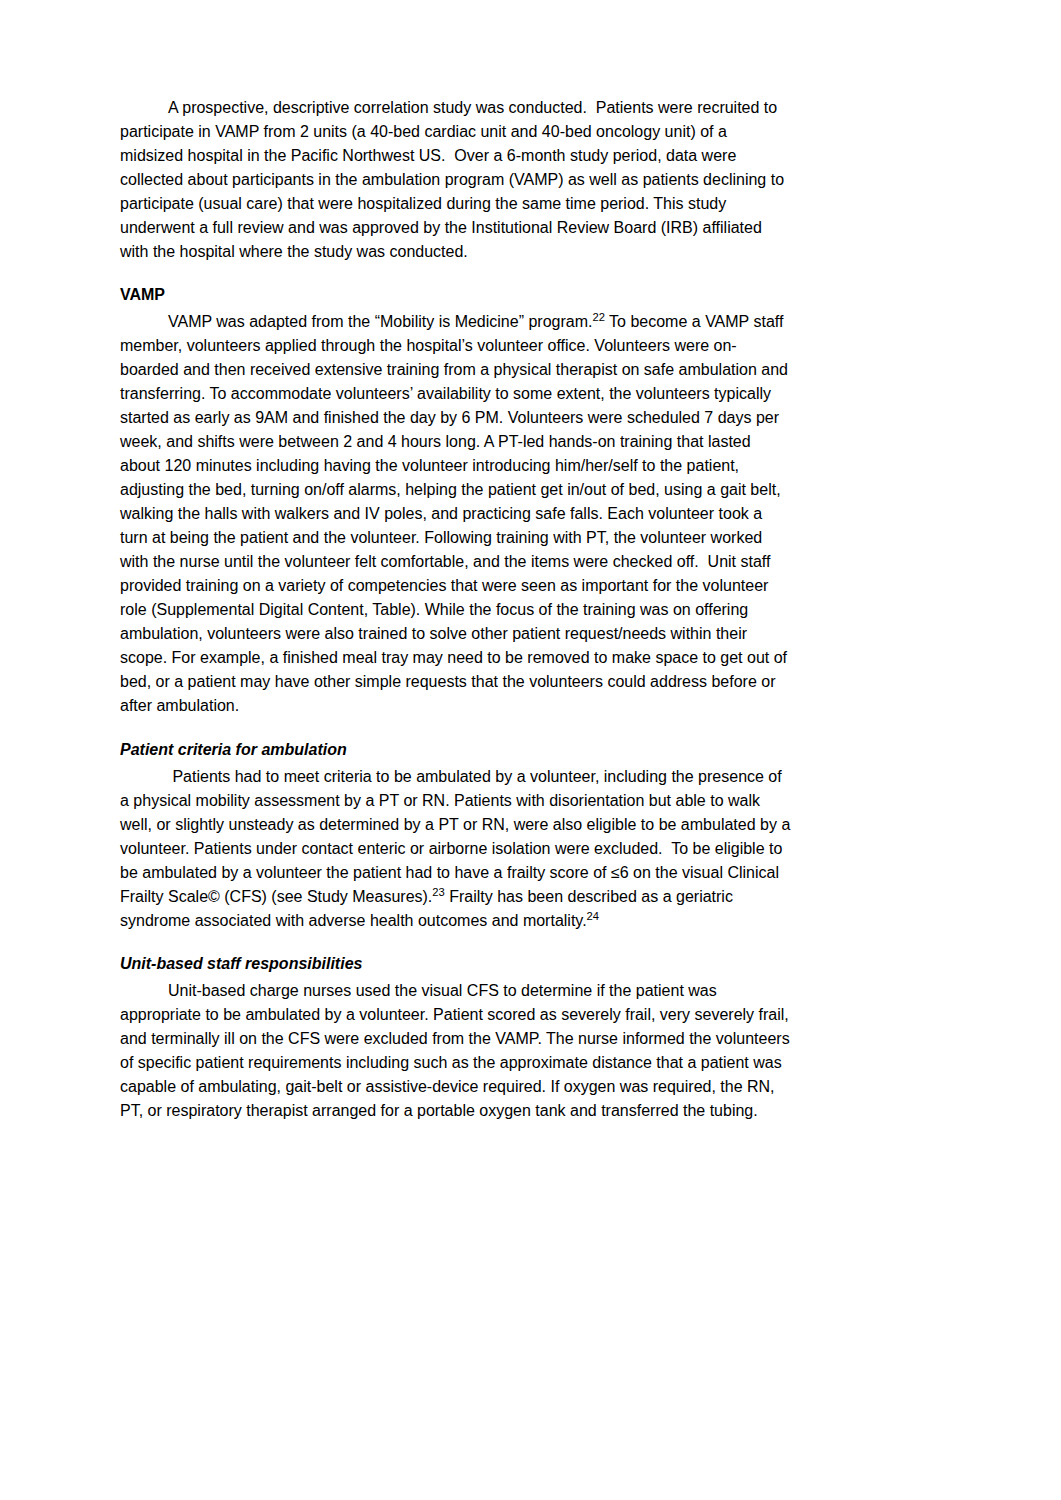A prospective, descriptive correlation study was conducted. Patients were recruited to participate in VAMP from 2 units (a 40-bed cardiac unit and 40-bed oncology unit) of a midsized hospital in the Pacific Northwest US. Over a 6-month study period, data were collected about participants in the ambulation program (VAMP) as well as patients declining to participate (usual care) that were hospitalized during the same time period. This study underwent a full review and was approved by the Institutional Review Board (IRB) affiliated with the hospital where the study was conducted.
VAMP
VAMP was adapted from the “Mobility is Medicine” program.22 To become a VAMP staff member, volunteers applied through the hospital’s volunteer office. Volunteers were on-boarded and then received extensive training from a physical therapist on safe ambulation and transferring. To accommodate volunteers’ availability to some extent, the volunteers typically started as early as 9AM and finished the day by 6 PM. Volunteers were scheduled 7 days per week, and shifts were between 2 and 4 hours long. A PT-led hands-on training that lasted about 120 minutes including having the volunteer introducing him/her/self to the patient, adjusting the bed, turning on/off alarms, helping the patient get in/out of bed, using a gait belt, walking the halls with walkers and IV poles, and practicing safe falls. Each volunteer took a turn at being the patient and the volunteer. Following training with PT, the volunteer worked with the nurse until the volunteer felt comfortable, and the items were checked off. Unit staff provided training on a variety of competencies that were seen as important for the volunteer role (Supplemental Digital Content, Table). While the focus of the training was on offering ambulation, volunteers were also trained to solve other patient request/needs within their scope. For example, a finished meal tray may need to be removed to make space to get out of bed, or a patient may have other simple requests that the volunteers could address before or after ambulation.
Patient criteria for ambulation
Patients had to meet criteria to be ambulated by a volunteer, including the presence of a physical mobility assessment by a PT or RN. Patients with disorientation but able to walk well, or slightly unsteady as determined by a PT or RN, were also eligible to be ambulated by a volunteer. Patients under contact enteric or airborne isolation were excluded. To be eligible to be ambulated by a volunteer the patient had to have a frailty score of ≤6 on the visual Clinical Frailty Scale© (CFS) (see Study Measures).23 Frailty has been described as a geriatric syndrome associated with adverse health outcomes and mortality.24
Unit-based staff responsibilities
Unit-based charge nurses used the visual CFS to determine if the patient was appropriate to be ambulated by a volunteer. Patient scored as severely frail, very severely frail, and terminally ill on the CFS were excluded from the VAMP. The nurse informed the volunteers of specific patient requirements including such as the approximate distance that a patient was capable of ambulating, gait-belt or assistive-device required. If oxygen was required, the RN, PT, or respiratory therapist arranged for a portable oxygen tank and transferred the tubing.